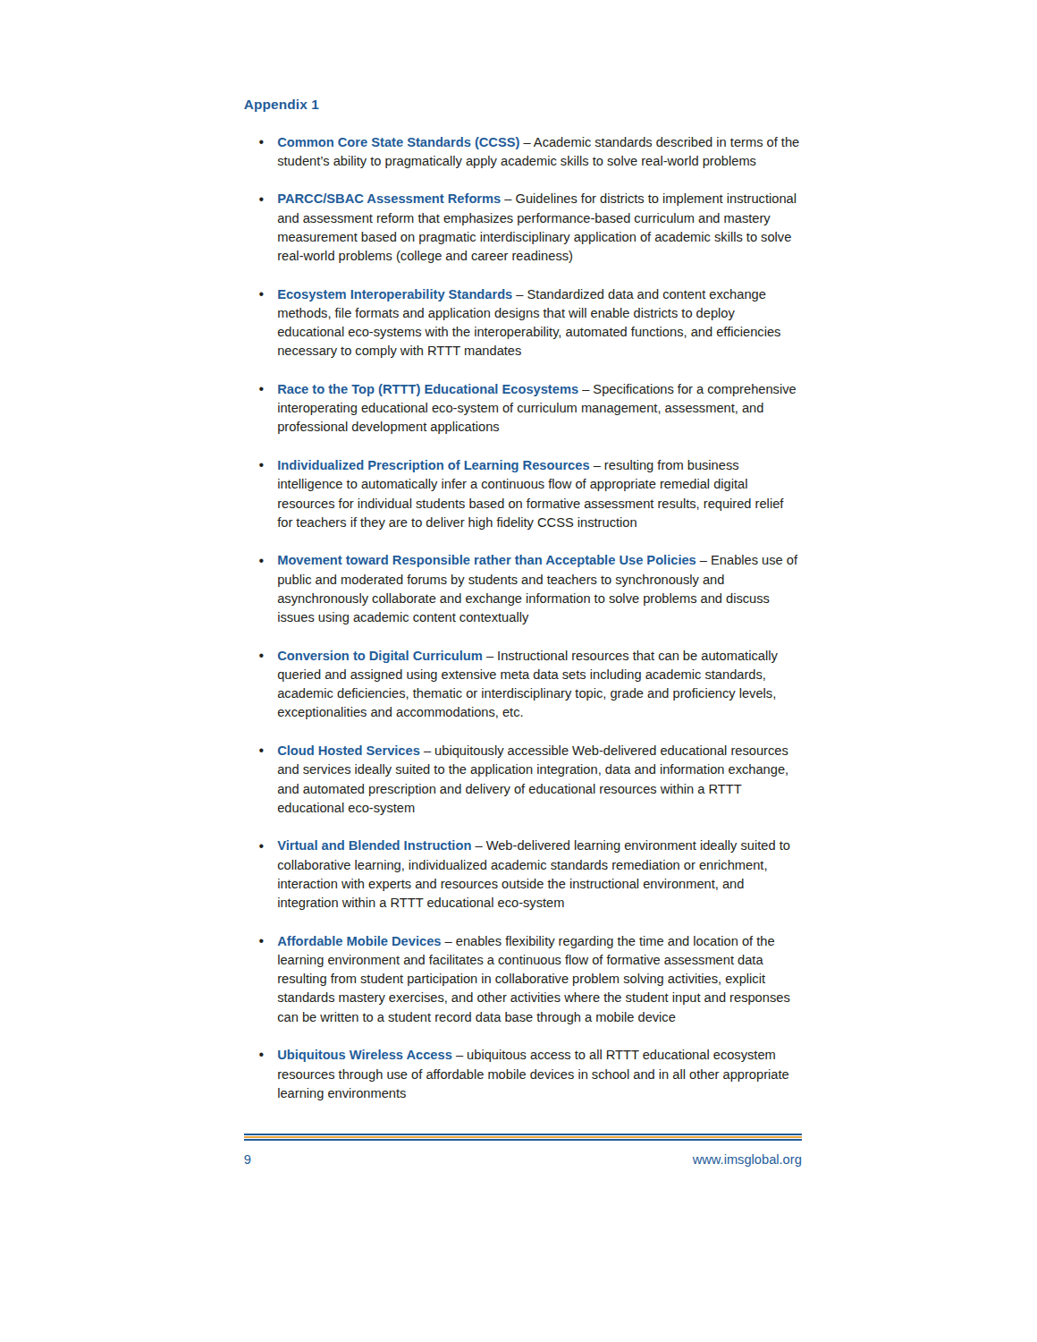Appendix 1
Common Core State Standards (CCSS) – Academic standards described in terms of the student’s ability to pragmatically apply academic skills to solve real-world problems
PARCC/SBAC Assessment Reforms – Guidelines for districts to implement instructional and assessment reform that emphasizes performance-based curriculum and mastery measurement based on pragmatic interdisciplinary application of academic skills to solve real-world problems (college and career readiness)
Ecosystem Interoperability Standards – Standardized data and content exchange methods, file formats and application designs that will enable districts to deploy educational eco-systems with the interoperability, automated functions, and efficiencies necessary to comply with RTTT mandates
Race to the Top (RTTT) Educational Ecosystems – Specifications for a comprehensive interoperating educational eco-system of curriculum management, assessment, and professional development applications
Individualized Prescription of Learning Resources – resulting from business intelligence to automatically infer a continuous flow of appropriate remedial digital resources for individual students based on formative assessment results, required relief for teachers if they are to deliver high fidelity CCSS instruction
Movement toward Responsible rather than Acceptable Use Policies – Enables use of public and moderated forums by students and teachers to synchronously and asynchronously collaborate and exchange information to solve problems and discuss issues using academic content contextually
Conversion to Digital Curriculum – Instructional resources that can be automatically queried and assigned using extensive meta data sets including academic standards, academic deficiencies, thematic or interdisciplinary topic, grade and proficiency levels, exceptionalities and accommodations, etc.
Cloud Hosted Services – ubiquitously accessible Web-delivered educational resources and services ideally suited to the application integration, data and information exchange, and automated prescription and delivery of educational resources within a RTTT educational eco-system
Virtual and Blended Instruction – Web-delivered learning environment ideally suited to collaborative learning, individualized academic standards remediation or enrichment, interaction with experts and resources outside the instructional environment, and integration within a RTTT educational eco-system
Affordable Mobile Devices – enables flexibility regarding the time and location of the learning environment and facilitates a continuous flow of formative assessment data resulting from student participation in collaborative problem solving activities, explicit standards mastery exercises, and other activities where the student input and responses can be written to a student record data base through a mobile device
Ubiquitous Wireless Access – ubiquitous access to all RTTT educational ecosystem resources through use of affordable mobile devices in school and in all other appropriate learning environments
9 www.imsglobal.org